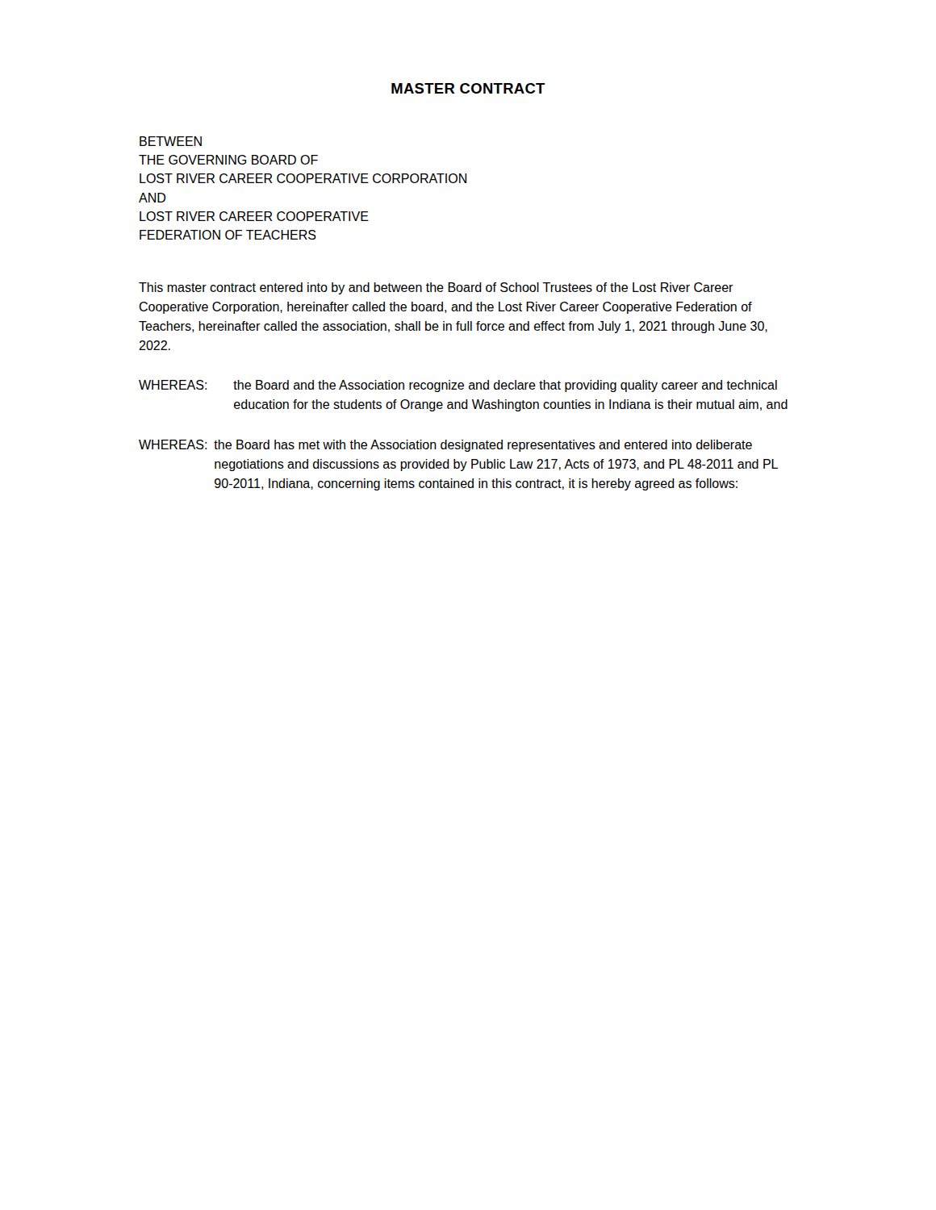MASTER CONTRACT
BETWEEN
THE GOVERNING BOARD OF
LOST RIVER CAREER COOPERATIVE CORPORATION
AND
LOST RIVER CAREER COOPERATIVE
FEDERATION OF TEACHERS
This master contract entered into by and between the Board of School Trustees of the Lost River Career Cooperative Corporation, hereinafter called the board, and the Lost River Career Cooperative Federation of Teachers, hereinafter called the association, shall be in full force and effect from July 1, 2021 through June 30, 2022.
WHEREAS: the Board and the Association recognize and declare that providing quality career and technical education for the students of Orange and Washington counties in Indiana is their mutual aim, and
WHEREAS: the Board has met with the Association designated representatives and entered into deliberate negotiations and discussions as provided by Public Law 217, Acts of 1973, and PL 48-2011 and PL 90-2011, Indiana, concerning items contained in this contract, it is hereby agreed as follows: